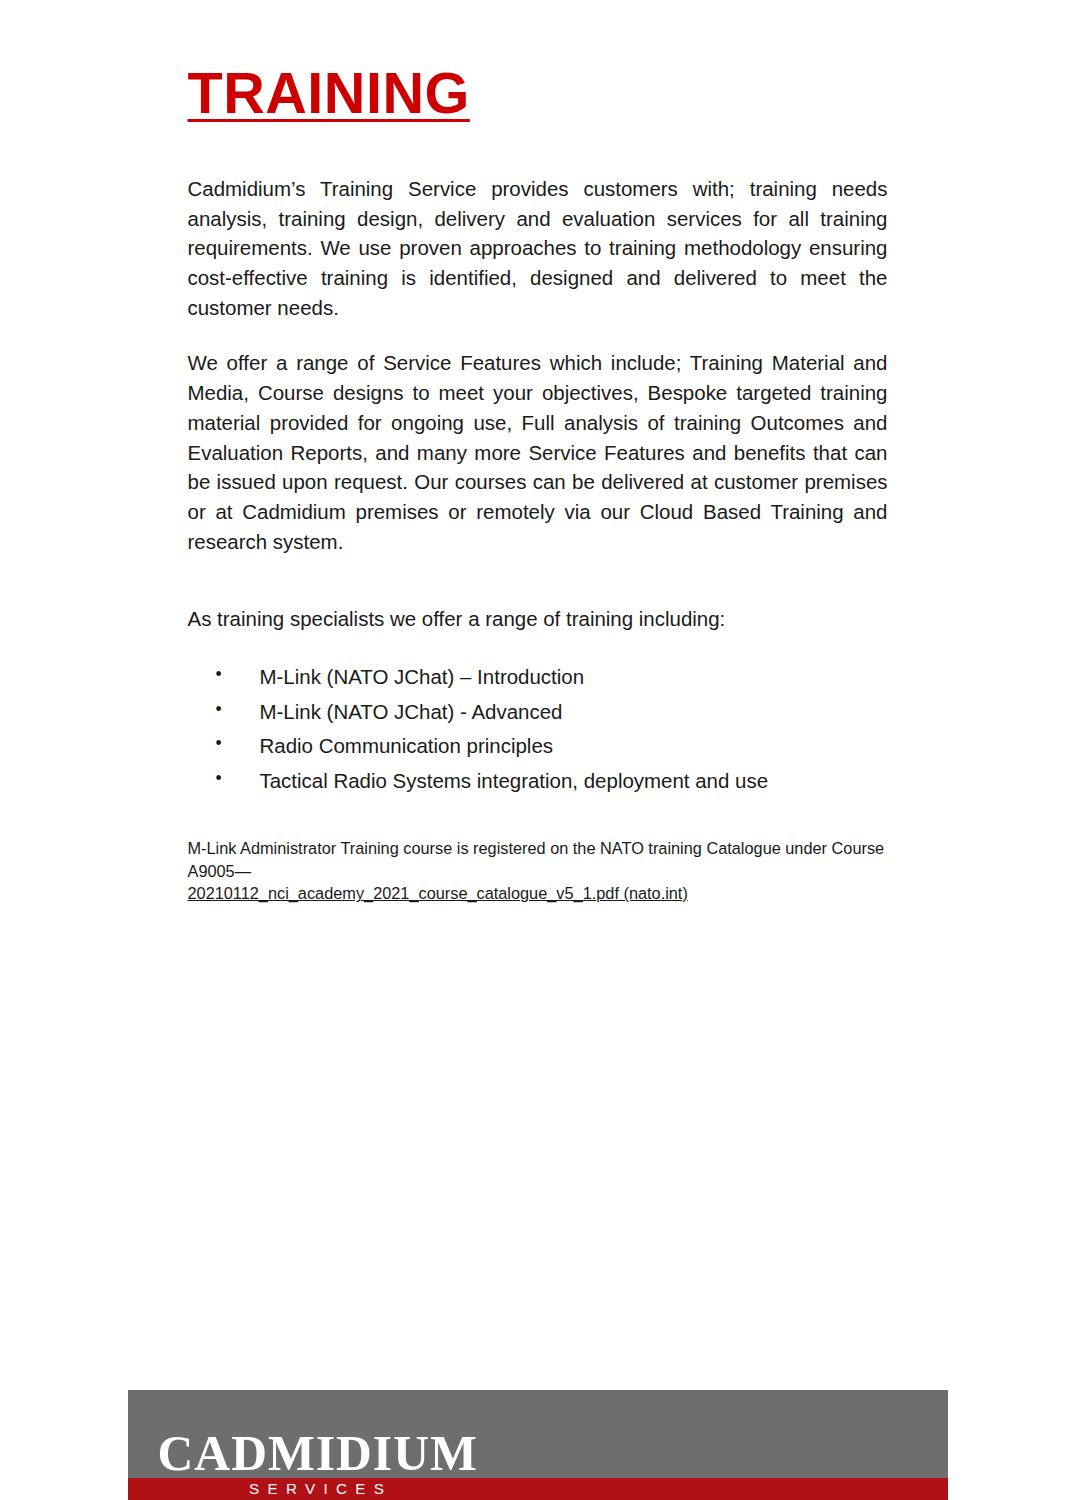TRAINING
Cadmidium’s Training Service provides customers with; training needs analysis, training design, delivery and evaluation services for all training requirements. We use proven approaches to training methodology ensuring cost-effective training is identified, designed and delivered to meet the customer needs.
We offer a range of Service Features which include; Training Material and Media, Course designs to meet your objectives, Bespoke targeted training material provided for ongoing use, Full analysis of training Outcomes and Evaluation Reports, and many more Service Features and benefits that can be issued upon request. Our courses can be delivered at customer premises or at Cadmidium premises or remotely via our Cloud Based Training and research system.
As training specialists we offer a range of training including:
M-Link (NATO JChat) – Introduction
M-Link (NATO JChat) - Advanced
Radio Communication principles
Tactical Radio Systems integration, deployment and use
M-Link Administrator Training course is registered on the NATO training Catalogue under Course A9005—
20210112_nci_academy_2021_course_catalogue_v5_1.pdf (nato.int)
CADMIDIUM SERVICES